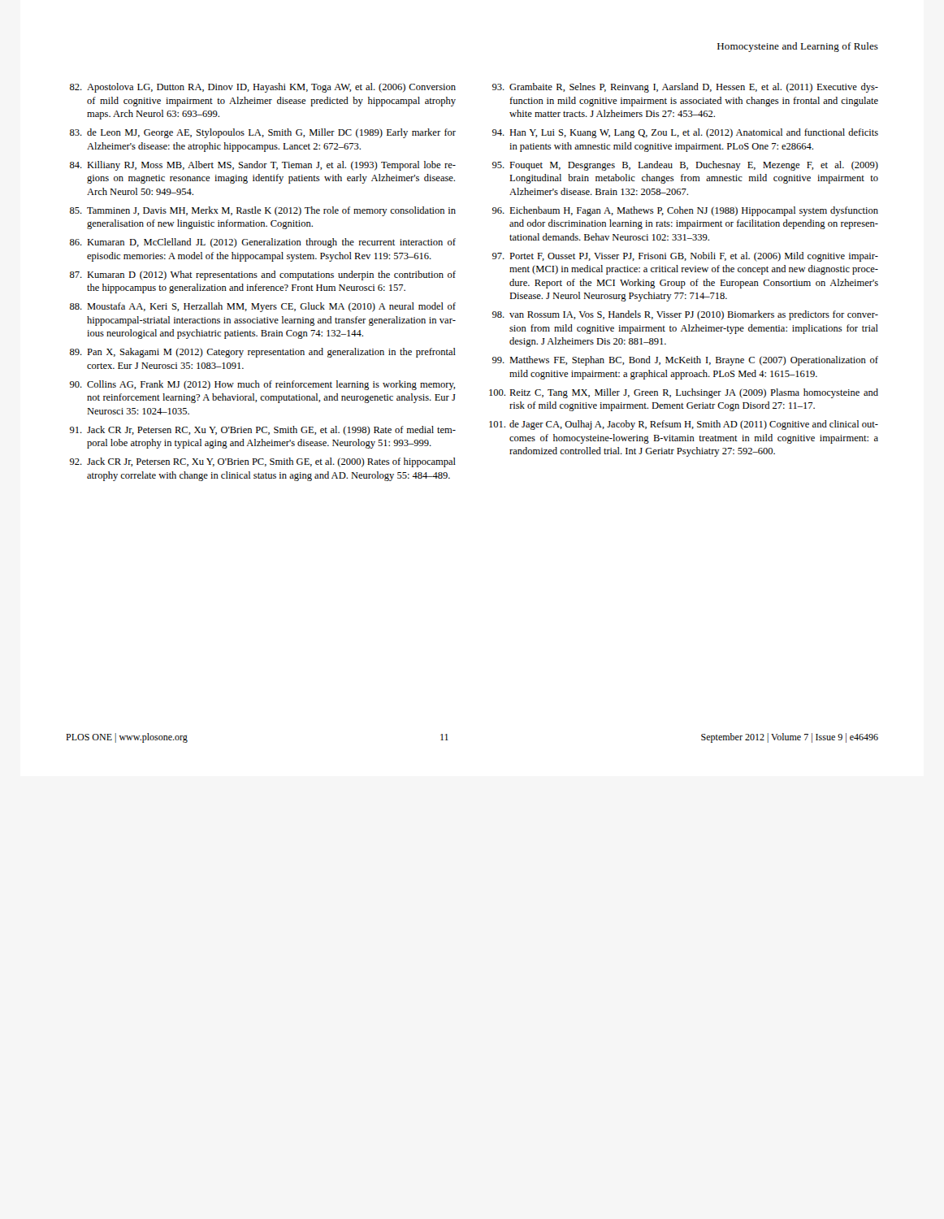Homocysteine and Learning of Rules
82. Apostolova LG, Dutton RA, Dinov ID, Hayashi KM, Toga AW, et al. (2006) Conversion of mild cognitive impairment to Alzheimer disease predicted by hippocampal atrophy maps. Arch Neurol 63: 693–699.
83. de Leon MJ, George AE, Stylopoulos LA, Smith G, Miller DC (1989) Early marker for Alzheimer's disease: the atrophic hippocampus. Lancet 2: 672–673.
84. Killiany RJ, Moss MB, Albert MS, Sandor T, Tieman J, et al. (1993) Temporal lobe regions on magnetic resonance imaging identify patients with early Alzheimer's disease. Arch Neurol 50: 949–954.
85. Tamminen J, Davis MH, Merkx M, Rastle K (2012) The role of memory consolidation in generalisation of new linguistic information. Cognition.
86. Kumaran D, McClelland JL (2012) Generalization through the recurrent interaction of episodic memories: A model of the hippocampal system. Psychol Rev 119: 573–616.
87. Kumaran D (2012) What representations and computations underpin the contribution of the hippocampus to generalization and inference? Front Hum Neurosci 6: 157.
88. Moustafa AA, Keri S, Herzallah MM, Myers CE, Gluck MA (2010) A neural model of hippocampal-striatal interactions in associative learning and transfer generalization in various neurological and psychiatric patients. Brain Cogn 74: 132–144.
89. Pan X, Sakagami M (2012) Category representation and generalization in the prefrontal cortex. Eur J Neurosci 35: 1083–1091.
90. Collins AG, Frank MJ (2012) How much of reinforcement learning is working memory, not reinforcement learning? A behavioral, computational, and neurogenetic analysis. Eur J Neurosci 35: 1024–1035.
91. Jack CR Jr, Petersen RC, Xu Y, O'Brien PC, Smith GE, et al. (1998) Rate of medial temporal lobe atrophy in typical aging and Alzheimer's disease. Neurology 51: 993–999.
92. Jack CR Jr, Petersen RC, Xu Y, O'Brien PC, Smith GE, et al. (2000) Rates of hippocampal atrophy correlate with change in clinical status in aging and AD. Neurology 55: 484–489.
93. Grambaite R, Selnes P, Reinvang I, Aarsland D, Hessen E, et al. (2011) Executive dysfunction in mild cognitive impairment is associated with changes in frontal and cingulate white matter tracts. J Alzheimers Dis 27: 453–462.
94. Han Y, Lui S, Kuang W, Lang Q, Zou L, et al. (2012) Anatomical and functional deficits in patients with amnestic mild cognitive impairment. PLoS One 7: e28664.
95. Fouquet M, Desgranges B, Landeau B, Duchesnay E, Mezenge F, et al. (2009) Longitudinal brain metabolic changes from amnestic mild cognitive impairment to Alzheimer's disease. Brain 132: 2058–2067.
96. Eichenbaum H, Fagan A, Mathews P, Cohen NJ (1988) Hippocampal system dysfunction and odor discrimination learning in rats: impairment or facilitation depending on representational demands. Behav Neurosci 102: 331–339.
97. Portet F, Ousset PJ, Visser PJ, Frisoni GB, Nobili F, et al. (2006) Mild cognitive impairment (MCI) in medical practice: a critical review of the concept and new diagnostic procedure. Report of the MCI Working Group of the European Consortium on Alzheimer's Disease. J Neurol Neurosurg Psychiatry 77: 714–718.
98. van Rossum IA, Vos S, Handels R, Visser PJ (2010) Biomarkers as predictors for conversion from mild cognitive impairment to Alzheimer-type dementia: implications for trial design. J Alzheimers Dis 20: 881–891.
99. Matthews FE, Stephan BC, Bond J, McKeith I, Brayne C (2007) Operationalization of mild cognitive impairment: a graphical approach. PLoS Med 4: 1615–1619.
100. Reitz C, Tang MX, Miller J, Green R, Luchsinger JA (2009) Plasma homocysteine and risk of mild cognitive impairment. Dement Geriatr Cogn Disord 27: 11–17.
101. de Jager CA, Oulhaj A, Jacoby R, Refsum H, Smith AD (2011) Cognitive and clinical outcomes of homocysteine-lowering B-vitamin treatment in mild cognitive impairment: a randomized controlled trial. Int J Geriatr Psychiatry 27: 592–600.
PLOS ONE | www.plosone.org
11
September 2012 | Volume 7 | Issue 9 | e46496